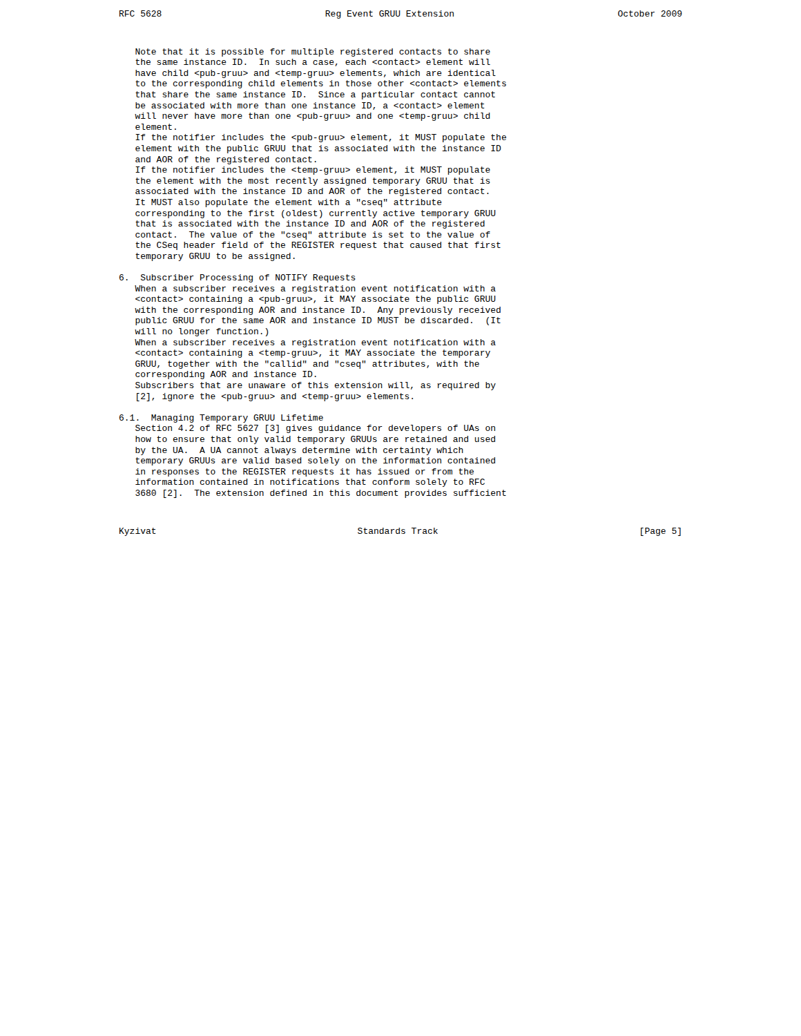RFC 5628 Reg Event GRUU Extension October 2009
Note that it is possible for multiple registered contacts to share
the same instance ID.  In such a case, each <contact> element will
have child <pub-gruu> and <temp-gruu> elements, which are identical
to the corresponding child elements in those other <contact> elements
that share the same instance ID.  Since a particular contact cannot
be associated with more than one instance ID, a <contact> element
will never have more than one <pub-gruu> and one <temp-gruu> child
element.
If the notifier includes the <pub-gruu> element, it MUST populate the
element with the public GRUU that is associated with the instance ID
and AOR of the registered contact.
If the notifier includes the <temp-gruu> element, it MUST populate
the element with the most recently assigned temporary GRUU that is
associated with the instance ID and AOR of the registered contact.
It MUST also populate the element with a "cseq" attribute
corresponding to the first (oldest) currently active temporary GRUU
that is associated with the instance ID and AOR of the registered
contact.  The value of the "cseq" attribute is set to the value of
the CSeq header field of the REGISTER request that caused that first
temporary GRUU to be assigned.
6.  Subscriber Processing of NOTIFY Requests
When a subscriber receives a registration event notification with a
<contact> containing a <pub-gruu>, it MAY associate the public GRUU
with the corresponding AOR and instance ID.  Any previously received
public GRUU for the same AOR and instance ID MUST be discarded.  (It
will no longer function.)
When a subscriber receives a registration event notification with a
<contact> containing a <temp-gruu>, it MAY associate the temporary
GRUU, together with the "callid" and "cseq" attributes, with the
corresponding AOR and instance ID.
Subscribers that are unaware of this extension will, as required by
[2], ignore the <pub-gruu> and <temp-gruu> elements.
6.1.  Managing Temporary GRUU Lifetime
Section 4.2 of RFC 5627 [3] gives guidance for developers of UAs on
how to ensure that only valid temporary GRUUs are retained and used
by the UA.  A UA cannot always determine with certainty which
temporary GRUUs are valid based solely on the information contained
in responses to the REGISTER requests it has issued or from the
information contained in notifications that conform solely to RFC
3680 [2].  The extension defined in this document provides sufficient
Kyzivat Standards Track [Page 5]